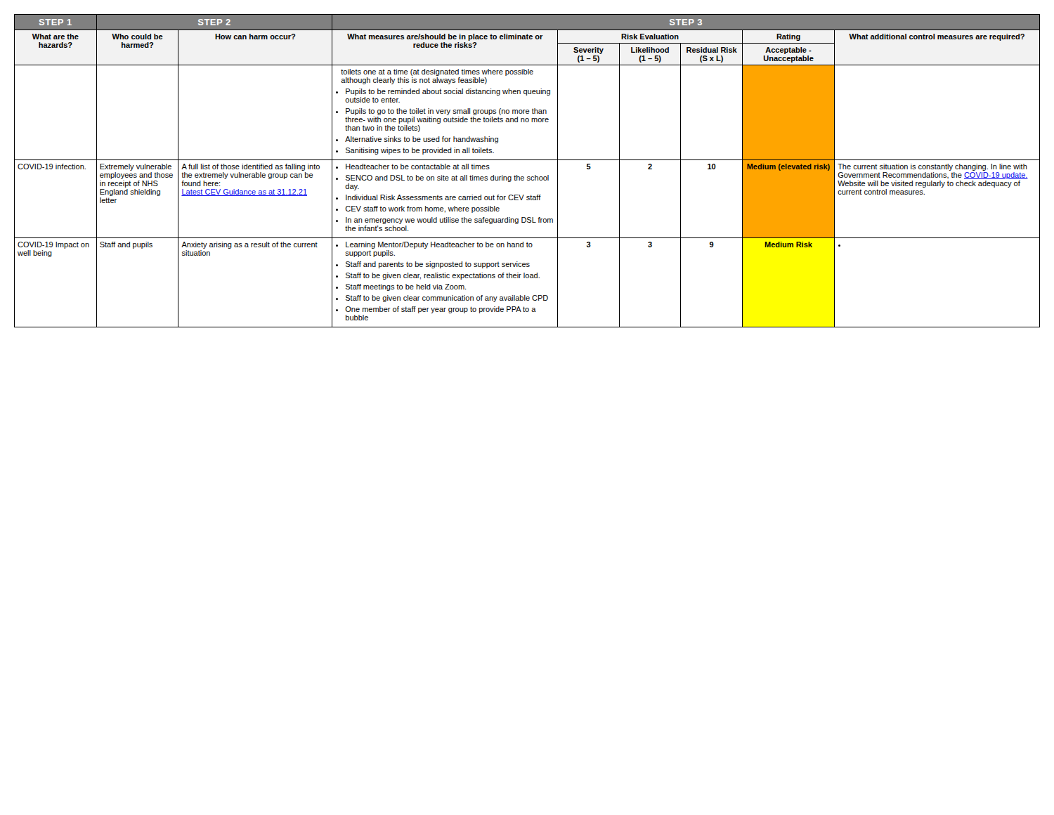| STEP 1 | STEP 2 | STEP 3 |
| What are the hazards? | Who could be harmed? | How can harm occur? | What measures are/should be in place to eliminate or reduce the risks? | Risk Evaluation | Rating | What additional control measures are required? |
| Severity (1 – 5) | Likelihood (1 – 5) | Residual Risk (S x L) | Acceptable - Unacceptable |
| | | | toilets one at a time (at designated times where possible although clearly this is not always feasible) Pupils to be reminded about social distancing when queuing outside to enter. Pupils to go to the toilet in very small groups (no more than three- with one pupil waiting outside the toilets and no more than two in the toilets) Alternative sinks to be used for handwashing Sanitising wipes to be provided in all toilets. | | | | | |
| COVID-19 infection. | Extremely vulnerable employees and those in receipt of NHS England shielding letter | A full list of those identified as falling into the extremely vulnerable group can be found here: Latest CEV Guidance as at 31.12.21 | Headteacher to be contactable at all times SENCO and DSL to be on site at all times during the school day. Individual Risk Assessments are carried out for CEV staff CEV staff to work from home, where possible In an emergency we would utilise the safeguarding DSL from the infant's school. | 5 | 2 | 10 | Medium (elevated risk) | The current situation is constantly changing. In line with Government Recommendations, the COVID-19 update. Website will be visited regularly to check adequacy of current control measures. |
| COVID-19 Impact on well being | Staff and pupils | Anxiety arising as a result of the current situation | Learning Mentor/Deputy Headteacher to be on hand to support pupils. Staff and parents to be signposted to support services Staff to be given clear, realistic expectations of their load. Staff meetings to be held via Zoom. Staff to be given clear communication of any available CPD One member of staff per year group to provide PPA to a bubble | 3 | 3 | 9 | Medium Risk | |